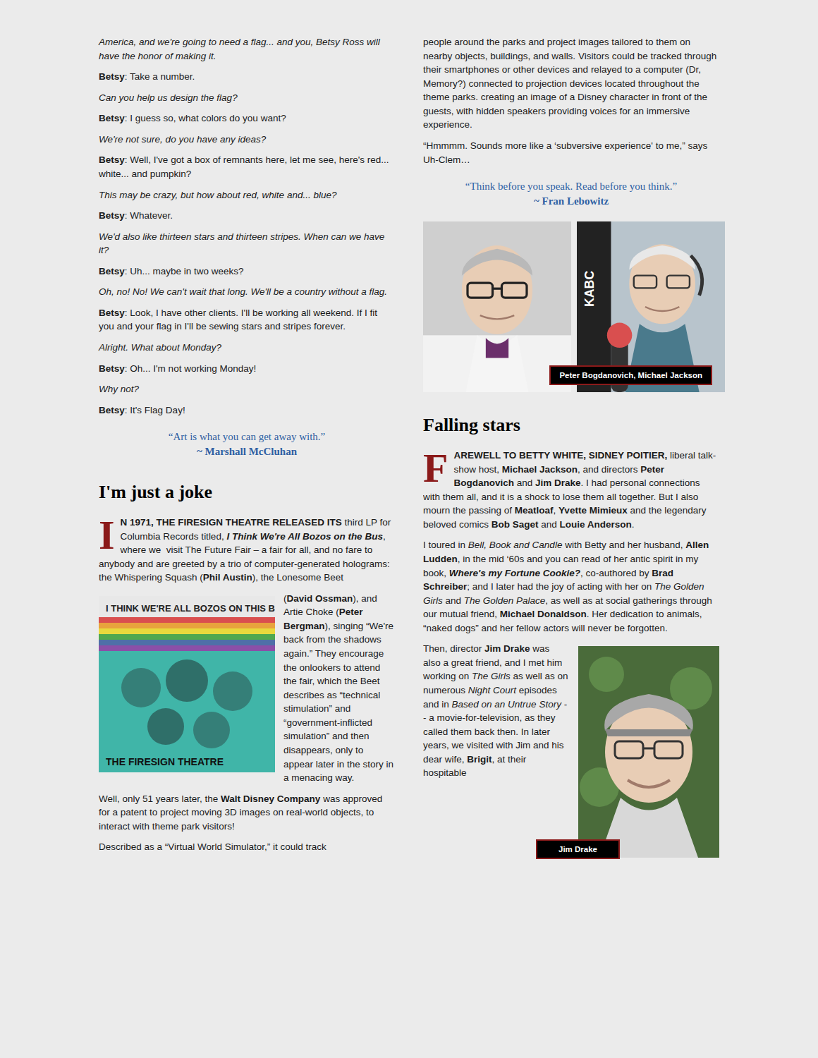America, and we're going to need a flag... and you, Betsy Ross will have the honor of making it.
Betsy: Take a number.
Can you help us design the flag?
Betsy: I guess so, what colors do you want?
We're not sure, do you have any ideas?
Betsy: Well, I've got a box of remnants here, let me see, here's red... white... and pumpkin?
This may be crazy, but how about red, white and... blue?
Betsy: Whatever.
We'd also like thirteen stars and thirteen stripes. When can we have it?
Betsy: Uh... maybe in two weeks?
Oh, no! No! We can't wait that long. We'll be a country without a flag.
Betsy: Look, I have other clients. I'll be working all weekend. If I fit you and your flag in I'll be sewing stars and stripes forever.
Alright. What about Monday?
Betsy: Oh... I'm not working Monday!
Why not?
Betsy: It's Flag Day!
“Art is what you can get away with.”
~ Marshall McCluhan
I'm just a joke
I
N 1971, THE FIRESIGN THEATRE RELEASED ITS third LP for Columbia Records titled, I Think We're All Bozos on the Bus, where we visit The Future Fair – a fair for all, and no fare to anybody and are greeted by a trio of computer-generated holograms: the Whispering Squash (Phil Austin), the Lonesome Beet
(David Ossman), and Artie Choke (Peter Bergman), singing “We're back from the shadows again.” They encourage the onlookers to attend the fair, which the Beet describes as “technical stimulation” and “government-inflicted simulation” and then disappears, only to appear later in the story in a menacing way.
Well, only 51 years later, the Walt Disney Company was approved for a patent to project moving 3D images on real-world objects, to interact with theme park visitors!
Described as a “Virtual World Simulator,” it could track
people around the parks and project images tailored to them on nearby objects, buildings, and walls. Visitors could be tracked through their smartphones or other devices and relayed to a computer (Dr, Memory?) connected to projection devices located throughout the theme parks. creating an image of a Disney character in front of the guests, with hidden speakers providing voices for an immersive experience.
“Hmmmm. Sounds more like a ‘subversive experience' to me,” says Uh-Clem…
“Think before you speak. Read before you think.”
~ Fran Lebowitz
Peter Bogdanovich, Michael Jackson
Falling stars
F
AREWELL TO BETTY WHITE, SIDNEY POITIER, liberal talk-show host, Michael Jackson, and directors Peter Bogdanovich and Jim Drake. I had personal connections with them all, and it is a shock to lose them all together. But I also mourn the passing of Meatloaf, Yvette Mimieux and the legendary beloved comics Bob Saget and Louie Anderson.
I toured in Bell, Book and Candle with Betty and her husband, Allen Ludden, in the mid ‘60s and you can read of her antic spirit in my book, Where's my Fortune Cookie?, co-authored by Brad Schreiber; and I later had the joy of acting with her on The Golden Girls and The Golden Palace, as well as at social gatherings through our mutual friend, Michael Donaldson. Her dedication to animals, “naked dogs” and her fellow actors will never be forgotten.
Jim Drake
Then, director Jim Drake was also a great friend, and I met him working on The Girls as well as on numerous Night Court episodes and in Based on an Untrue Story -- a movie-for-television, as they called them back then. In later years, we visited with Jim and his dear wife, Brigit, at their hospitable